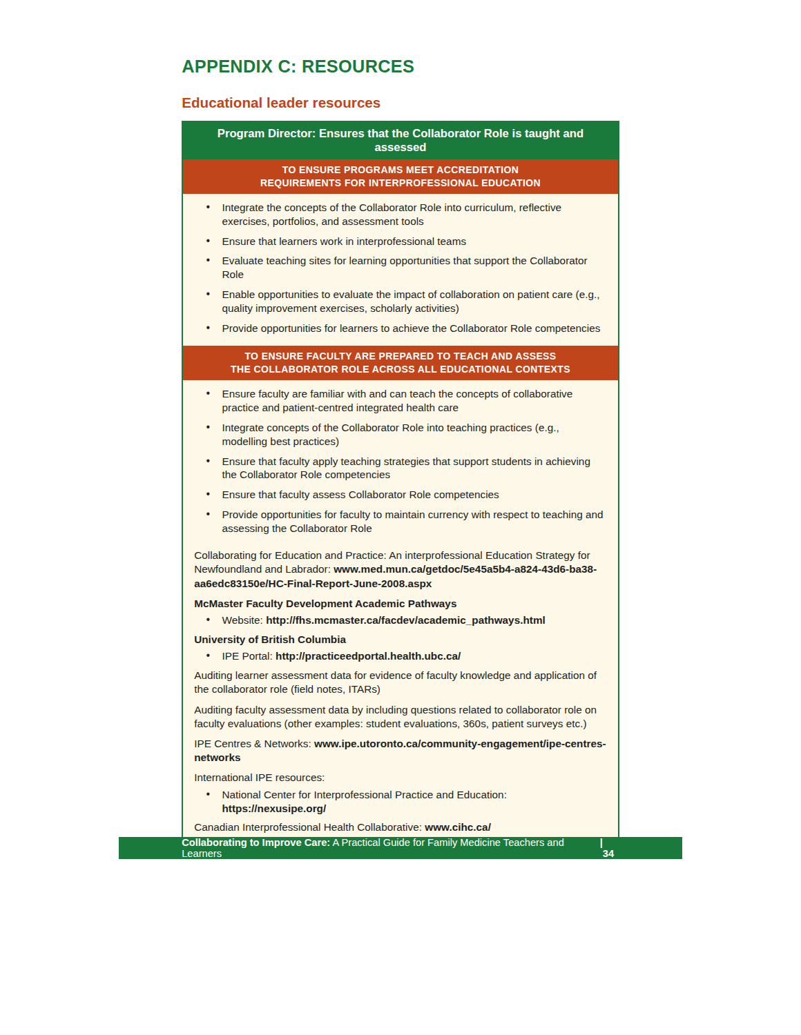APPENDIX C: RESOURCES
Educational leader resources
Program Director: Ensures that the Collaborator Role is taught and assessed
TO ENSURE PROGRAMS MEET ACCREDITATION
REQUIREMENTS FOR INTERPROFESSIONAL EDUCATION
Integrate the concepts of the Collaborator Role into curriculum, reflective exercises, portfolios, and assessment tools
Ensure that learners work in interprofessional teams
Evaluate teaching sites for learning opportunities that support the Collaborator Role
Enable opportunities to evaluate the impact of collaboration on patient care (e.g., quality improvement exercises, scholarly activities)
Provide opportunities for learners to achieve the Collaborator Role competencies
TO ENSURE FACULTY ARE PREPARED TO TEACH AND ASSESS
THE COLLABORATOR ROLE ACROSS ALL EDUCATIONAL CONTEXTS
Ensure faculty are familiar with and can teach the concepts of collaborative practice and patient-centred integrated health care
Integrate concepts of the Collaborator Role into teaching practices (e.g., modelling best practices)
Ensure that faculty apply teaching strategies that support students in achieving the Collaborator Role competencies
Ensure that faculty assess Collaborator Role competencies
Provide opportunities for faculty to maintain currency with respect to teaching and assessing the Collaborator Role
Collaborating for Education and Practice: An interprofessional Education Strategy for Newfoundland and Labrador: www.med.mun.ca/getdoc/5e45a5b4-a824-43d6-ba38-aa6edc83150e/HC-Final-Report-June-2008.aspx
McMaster Faculty Development Academic Pathways
Website: http://fhs.mcmaster.ca/facdev/academic_pathways.html
University of British Columbia
IPE Portal: http://practiceedportal.health.ubc.ca/
Auditing learner assessment data for evidence of faculty knowledge and application of the collaborator role (field notes, ITARs)
Auditing faculty assessment data by including questions related to collaborator role on faculty evaluations (other examples: student evaluations, 360s, patient surveys etc.)
IPE Centres & Networks: www.ipe.utoronto.ca/community-engagement/ipe-centres-networks
International IPE resources:
National Center for Interprofessional Practice and Education: https://nexusipe.org/
Canadian Interprofessional Health Collaborative: www.cihc.ca/
Collaborating to Improve Care: A Practical Guide for Family Medicine Teachers and Learners
| 34